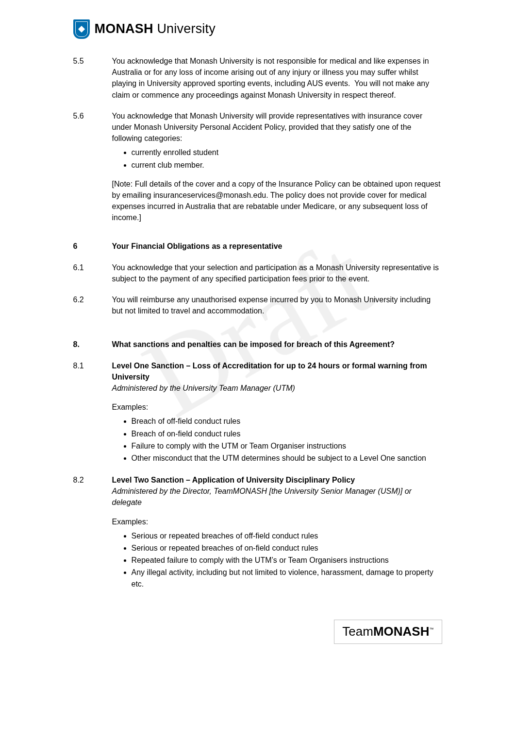MONASH University
5.5
You acknowledge that Monash University is not responsible for medical and like expenses in Australia or for any loss of income arising out of any injury or illness you may suffer whilst playing in University approved sporting events, including AUS events. You will not make any claim or commence any proceedings against Monash University in respect thereof.
5.6
You acknowledge that Monash University will provide representatives with insurance cover under Monash University Personal Accident Policy, provided that they satisfy one of the following categories:
currently enrolled student
current club member.
[Note: Full details of the cover and a copy of the Insurance Policy can be obtained upon request by emailing insuranceservices@monash.edu. The policy does not provide cover for medical expenses incurred in Australia that are rebatable under Medicare, or any subsequent loss of income.]
6
Your Financial Obligations as a representative
6.1
You acknowledge that your selection and participation as a Monash University representative is subject to the payment of any specified participation fees prior to the event.
6.2
You will reimburse any unauthorised expense incurred by you to Monash University including but not limited to travel and accommodation.
8.
What sanctions and penalties can be imposed for breach of this Agreement?
8.1
Level One Sanction – Loss of Accreditation for up to 24 hours or formal warning from University
Administered by the University Team Manager (UTM)
Examples:
Breach of off-field conduct rules
Breach of on-field conduct rules
Failure to comply with the UTM or Team Organiser instructions
Other misconduct that the UTM determines should be subject to a Level One sanction
8.2
Level Two Sanction – Application of University Disciplinary Policy
Administered by the Director, TeamMONASH [the University Senior Manager (USM)] or delegate
Examples:
Serious or repeated breaches of off-field conduct rules
Serious or repeated breaches of on-field conduct rules
Repeated failure to comply with the UTM’s or Team Organisers instructions
Any illegal activity, including but not limited to violence, harassment, damage to property etc.
Team MONASH™